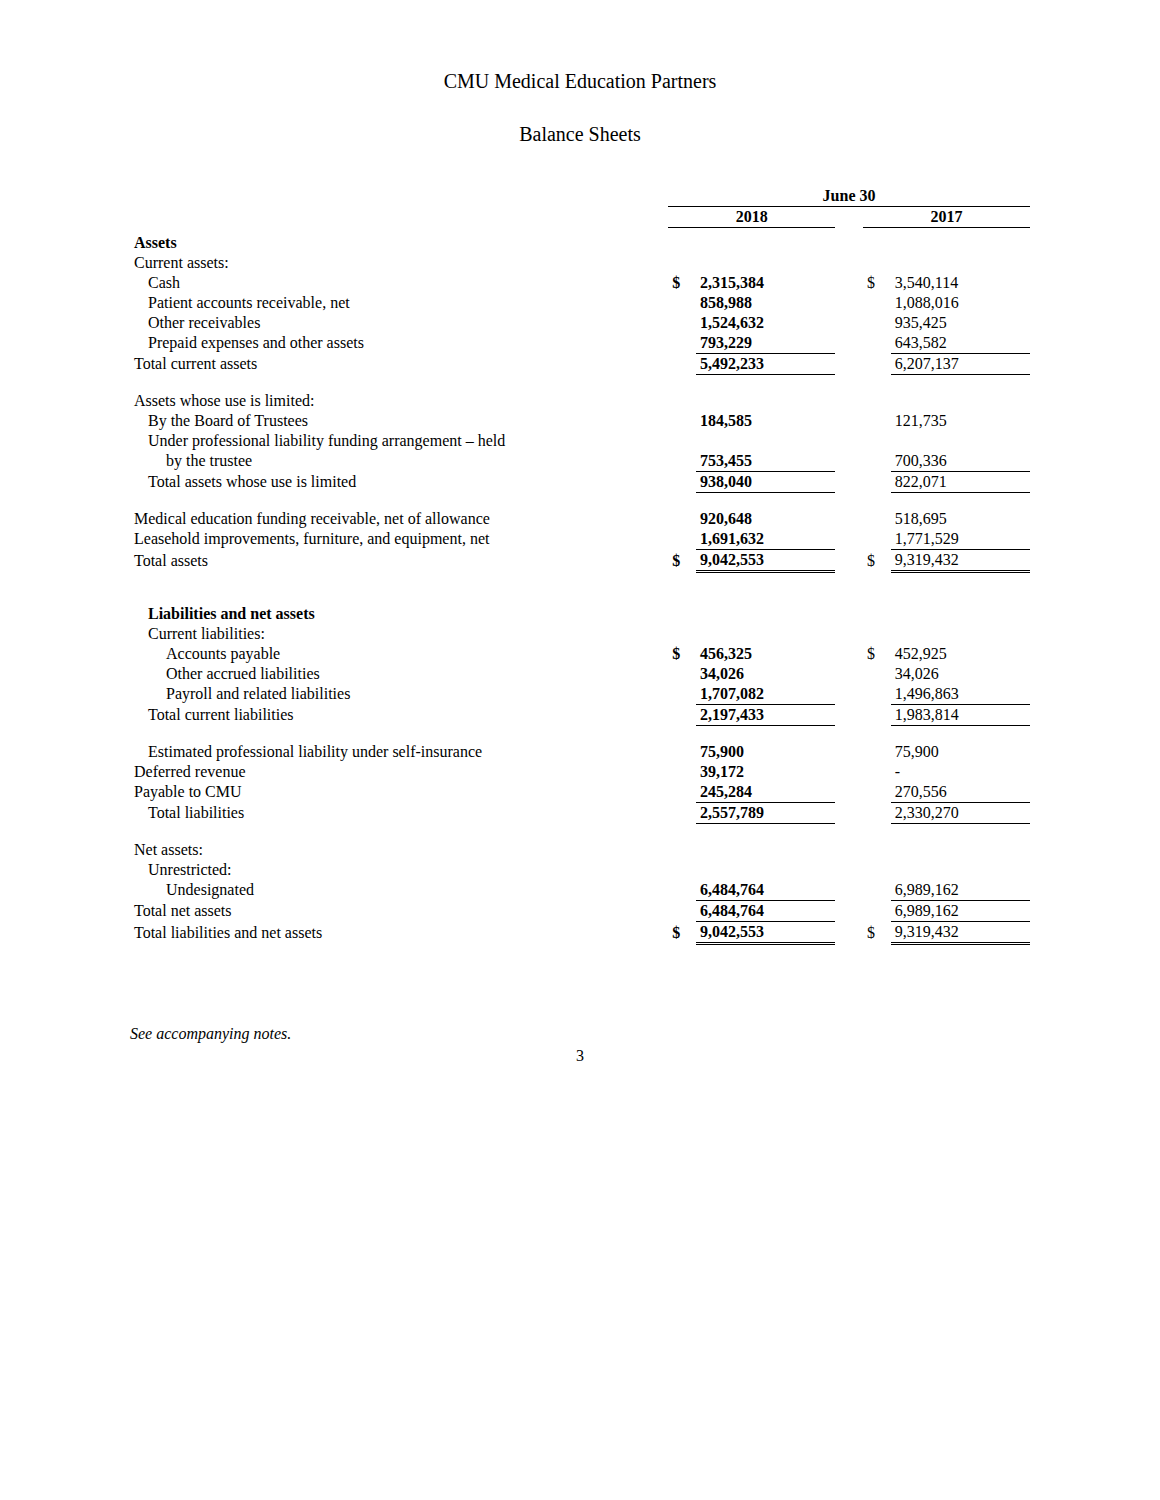CMU Medical Education Partners
Balance Sheets
| | June 30 |
| --- | --- |
| | 2018 | | 2017 |
| Assets | | | | | |
| Current assets: | | | | | |
| Cash | $ | 2,315,384 | | $ | 3,540,114 |
| Patient accounts receivable, net | | 858,988 | | | 1,088,016 |
| Other receivables | | 1,524,632 | | | 935,425 |
| Prepaid expenses and other assets | | 793,229 | | | 643,582 |
| Total current assets | | 5,492,233 | | | 6,207,137 |
| Assets whose use is limited: | | | | | |
| By the Board of Trustees | | 184,585 | | | 121,735 |
| Under professional liability funding arrangement – held | | | | | |
| by the trustee | | 753,455 | | | 700,336 |
| Total assets whose use is limited | | 938,040 | | | 822,071 |
| Medical education funding receivable, net of allowance | | 920,648 | | | 518,695 |
| Leasehold improvements, furniture, and equipment, net | | 1,691,632 | | | 1,771,529 |
| Total assets | $ | 9,042,553 | | $ | 9,319,432 |
| Liabilities and net assets | | | | | |
| Current liabilities: | | | | | |
| Accounts payable | $ | 456,325 | | $ | 452,925 |
| Other accrued liabilities | | 34,026 | | | 34,026 |
| Payroll and related liabilities | | 1,707,082 | | | 1,496,863 |
| Total current liabilities | | 2,197,433 | | | 1,983,814 |
| Estimated professional liability under self-insurance | | 75,900 | | | 75,900 |
| Deferred revenue | | 39,172 | | | - |
| Payable to CMU | | 245,284 | | | 270,556 |
| Total liabilities | | 2,557,789 | | | 2,330,270 |
| Net assets: | | | | | |
| Unrestricted: | | | | | |
| Undesignated | | 6,484,764 | | | 6,989,162 |
| Total net assets | | 6,484,764 | | | 6,989,162 |
| Total liabilities and net assets | $ | 9,042,553 | | $ | 9,319,432 |
See accompanying notes.
3